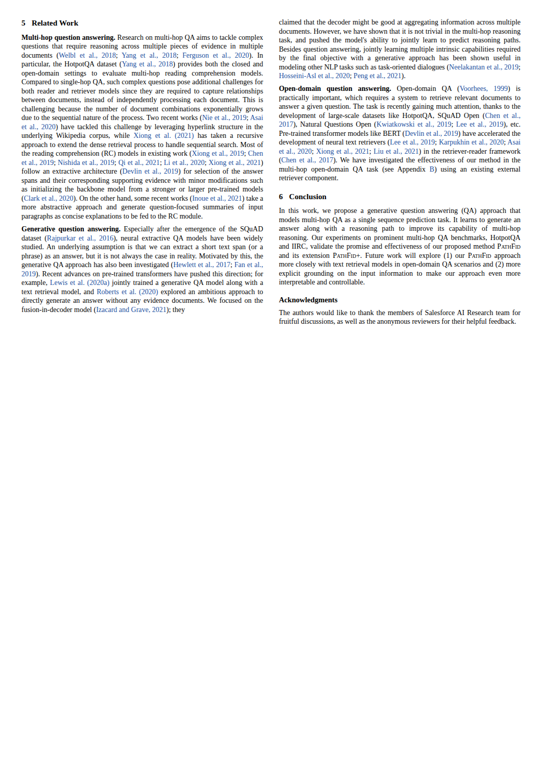5 Related Work
Multi-hop question answering. Research on multi-hop QA aims to tackle complex questions that require reasoning across multiple pieces of evidence in multiple documents (Welbl et al., 2018; Yang et al., 2018; Ferguson et al., 2020). In particular, the HotpotQA dataset (Yang et al., 2018) provides both the closed and open-domain settings to evaluate multi-hop reading comprehension models. Compared to single-hop QA, such complex questions pose additional challenges for both reader and retriever models since they are required to capture relationships between documents, instead of independently processing each document. This is challenging because the number of document combinations exponentially grows due to the sequential nature of the process. Two recent works (Nie et al., 2019; Asai et al., 2020) have tackled this challenge by leveraging hyperlink structure in the underlying Wikipedia corpus, while Xiong et al. (2021) has taken a recursive approach to extend the dense retrieval process to handle sequential search. Most of the reading comprehension (RC) models in existing work (Xiong et al., 2019; Chen et al., 2019; Nishida et al., 2019; Qi et al., 2021; Li et al., 2020; Xiong et al., 2021) follow an extractive architecture (Devlin et al., 2019) for selection of the answer spans and their corresponding supporting evidence with minor modifications such as initializing the backbone model from a stronger or larger pre-trained models (Clark et al., 2020). On the other hand, some recent works (Inoue et al., 2021) take a more abstractive approach and generate question-focused summaries of input paragraphs as concise explanations to be fed to the RC module.
Generative question answering. Especially after the emergence of the SQuAD dataset (Rajpurkar et al., 2016), neural extractive QA models have been widely studied. An underlying assumption is that we can extract a short text span (or a phrase) as an answer, but it is not always the case in reality. Motivated by this, the generative QA approach has also been investigated (Hewlett et al., 2017; Fan et al., 2019). Recent advances on pre-trained transformers have pushed this direction; for example, Lewis et al. (2020a) jointly trained a generative QA model along with a text retrieval model, and Roberts et al. (2020) explored an ambitious approach to directly generate an answer without any evidence documents. We focused on the fusion-in-decoder model (Izacard and Grave, 2021); they
claimed that the decoder might be good at aggregating information across multiple documents. However, we have shown that it is not trivial in the multi-hop reasoning task, and pushed the model's ability to jointly learn to predict reasoning paths. Besides question answering, jointly learning multiple intrinsic capabilities required by the final objective with a generative approach has been shown useful in modeling other NLP tasks such as task-oriented dialogues (Neelakantan et al., 2019; Hosseini-Asl et al., 2020; Peng et al., 2021).
Open-domain question answering. Open-domain QA (Voorhees, 1999) is practically important, which requires a system to retrieve relevant documents to answer a given question. The task is recently gaining much attention, thanks to the development of large-scale datasets like HotpotQA, SQuAD Open (Chen et al., 2017), Natural Questions Open (Kwiatkowski et al., 2019; Lee et al., 2019), etc. Pre-trained transformer models like BERT (Devlin et al., 2019) have accelerated the development of neural text retrievers (Lee et al., 2019; Karpukhin et al., 2020; Asai et al., 2020; Xiong et al., 2021; Liu et al., 2021) in the retriever-reader framework (Chen et al., 2017). We have investigated the effectiveness of our method in the multi-hop open-domain QA task (see Appendix B) using an existing external retriever component.
6 Conclusion
In this work, we propose a generative question answering (QA) approach that models multi-hop QA as a single sequence prediction task. It learns to generate an answer along with a reasoning path to improve its capability of multi-hop reasoning. Our experiments on prominent multi-hop QA benchmarks, HotpotQA and IIRC, validate the promise and effectiveness of our proposed method Path Fid and its extension Path Fid+. Future work will explore (1) our Path Fid approach more closely with text retrieval models in open-domain QA scenarios and (2) more explicit grounding on the input information to make our approach even more interpretable and controllable.
Acknowledgments
The authors would like to thank the members of Salesforce AI Research team for fruitful discussions, as well as the anonymous reviewers for their helpful feedback.